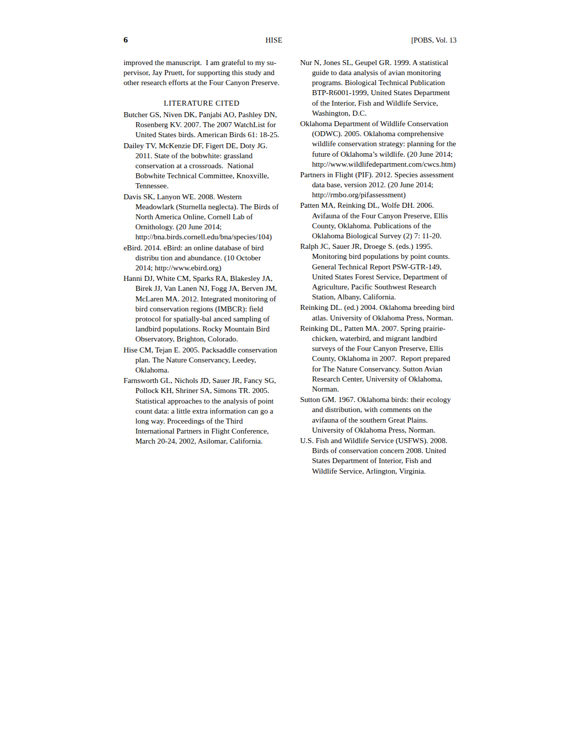6 HISE [POBS, Vol. 13
improved the manuscript. I am grateful to my supervisor, Jay Pruett, for supporting this study and other research efforts at the Four Canyon Preserve.
LITERATURE CITED
Butcher GS, Niven DK, Panjabi AO, Pashley DN, Rosenberg KV. 2007. The 2007 WatchList for United States birds. American Birds 61: 18-25.
Dailey TV, McKenzie DF, Figert DE, Doty JG. 2011. State of the bobwhite: grassland conservation at a crossroads. National Bobwhite Technical Committee, Knoxville, Tennessee.
Davis SK, Lanyon WE. 2008. Western Meadowlark (Sturnella neglecta). The Birds of North America Online, Cornell Lab of Ornithology. (20 June 2014; http://bna.birds.cornell.edu/bna/species/104)
eBird. 2014. eBird: an online database of bird distribu tion and abundance. (10 October 2014; http://www.ebird.org)
Hanni DJ, White CM, Sparks RA, Blakesley JA, Birek JJ, Van Lanen NJ, Fogg JA, Berven JM, McLaren MA. 2012. Integrated monitoring of bird conservation regions (IMBCR): field protocol for spatially-bal anced sampling of landbird populations. Rocky Mountain Bird Observatory, Brighton, Colorado.
Hise CM, Tejan E. 2005. Packsaddle conservation plan. The Nature Conservancy, Leedey, Oklahoma.
Farnsworth GL, Nichols JD, Sauer JR, Fancy SG, Pollock KH, Shriner SA, Simons TR. 2005. Statistical approaches to the analysis of point count data: a little extra information can go a long way. Proceedings of the Third International Partners in Flight Conference, March 20-24, 2002, Asilomar, California.
Nur N, Jones SL, Geupel GR. 1999. A statistical guide to data analysis of avian monitoring programs. Biological Technical Publication BTP-R6001-1999, United States Department of the Interior, Fish and Wildlife Service, Washington, D.C.
Oklahoma Department of Wildlife Conservation (ODWC). 2005. Oklahoma comprehensive wildlife conservation strategy: planning for the future of Oklahoma’s wildlife. (20 June 2014; http://www.wildlifedepartment.com/cwcs.htm)
Partners in Flight (PIF). 2012. Species assessment data base, version 2012. (20 June 2014; http://rmbo.org/pifassessment)
Patten MA, Reinking DL, Wolfe DH. 2006. Avifauna of the Four Canyon Preserve, Ellis County, Oklahoma. Publications of the Oklahoma Biological Survey (2) 7: 11-20.
Ralph JC, Sauer JR, Droege S. (eds.) 1995. Monitoring bird populations by point counts. General Technical Report PSW-GTR-149, United States Forest Service, Department of Agriculture, Pacific Southwest Research Station, Albany, California.
Reinking DL. (ed.) 2004. Oklahoma breeding bird atlas. University of Oklahoma Press, Norman.
Reinking DL, Patten MA. 2007. Spring prairie-chicken, waterbird, and migrant landbird surveys of the Four Canyon Preserve, Ellis County, Oklahoma in 2007. Report prepared for The Nature Conservancy. Sutton Avian Research Center, University of Oklahoma, Norman.
Sutton GM. 1967. Oklahoma birds: their ecology and distribution, with comments on the avifauna of the southern Great Plains. University of Oklahoma Press, Norman.
U.S. Fish and Wildlife Service (USFWS). 2008. Birds of conservation concern 2008. United States Department of Interior, Fish and Wildlife Service, Arlington, Virginia.